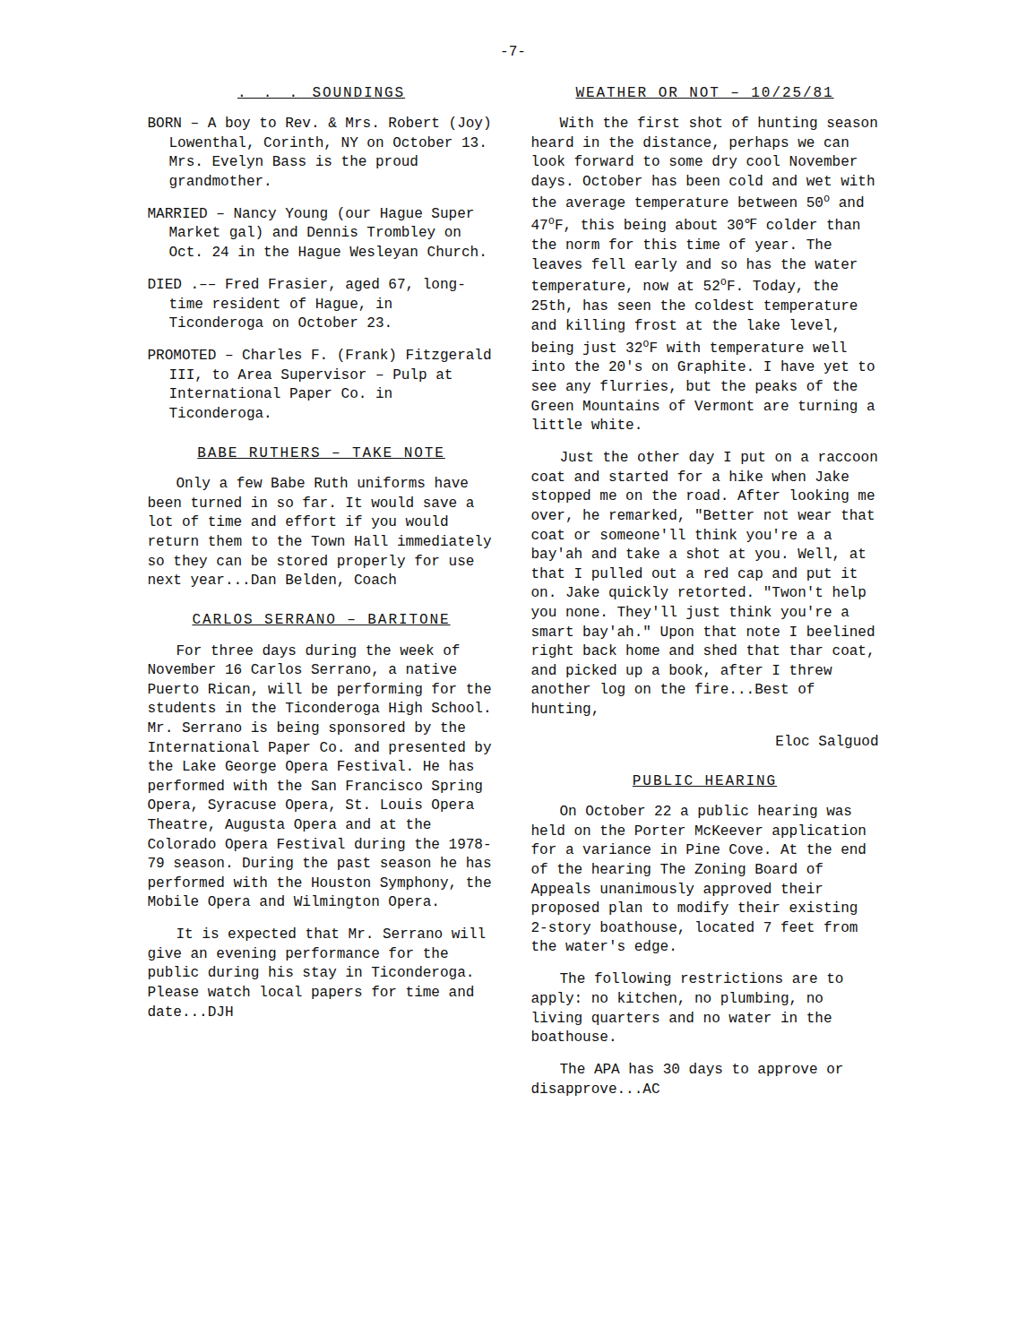-7-
. . . SOUNDINGS
BORN – A boy to Rev. & Mrs. Robert (Joy) Lowenthal, Corinth, NY on October 13. Mrs. Evelyn Bass is the proud grandmother.
MARRIED – Nancy Young (our Hague Super Market gal) and Dennis Trombley on Oct. 24 in the Hague Wesleyan Church.
DIED .–– Fred Frasier, aged 67, long-time resident of Hague, in Ticonderoga on October 23.
PROMOTED – Charles F. (Frank) Fitzgerald III, to Area Supervisor – Pulp at International Paper Co. in Ticonderoga.
BABE RUTHERS – TAKE NOTE
Only a few Babe Ruth uniforms have been turned in so far. It would save a lot of time and effort if you would return them to the Town Hall immediately so they can be stored properly for use next year...Dan Belden, Coach
CARLOS SERRANO – BARITONE
For three days during the week of November 16 Carlos Serrano, a native Puerto Rican, will be performing for the students in the Ticonderoga High School. Mr. Serrano is being sponsored by the International Paper Co. and presented by the Lake George Opera Festival. He has performed with the San Francisco Spring Opera, Syracuse Opera, St. Louis Opera Theatre, Augusta Opera and at the Colorado Opera Festival during the 1978-79 season. During the past season he has performed with the Houston Symphony, the Mobile Opera and Wilmington Opera.
It is expected that Mr. Serrano will give an evening performance for the public during his stay in Ticonderoga. Please watch local papers for time and date...DJH
WEATHER OR NOT – 10/25/81
With the first shot of hunting season heard in the distance, perhaps we can look forward to some dry cool November days. October has been cold and wet with the average temperature between 50o and 47oF, this being about 30℉ colder than the norm for this time of year. The leaves fell early and so has the water temperature, now at 52oF. Today, the 25th, has seen the coldest temperature and killing frost at the lake level, being just 32oF with temperature well into the 20's on Graphite. I have yet to see any flurries, but the peaks of the Green Mountains of Vermont are turning a little white.
Just the other day I put on a raccoon coat and started for a hike when Jake stopped me on the road. After looking me over, he remarked, "Better not wear that coat or someone'll think you're a a bay'ah and take a shot at you. Well, at that I pulled out a red cap and put it on. Jake quickly retorted. "Twon't help you none. They'll just think you're a smart bay'ah." Upon that note I beelined right back home and shed that thar coat, and picked up a book, after I threw another log on the fire...Best of hunting,
Eloc Salguod
PUBLIC HEARING
On October 22 a public hearing was held on the Porter McKeever application for a variance in Pine Cove. At the end of the hearing The Zoning Board of Appeals unanimously approved their proposed plan to modify their existing 2-story boathouse, located 7 feet from the water's edge.
The following restrictions are to apply: no kitchen, no plumbing, no living quarters and no water in the boathouse.
The APA has 30 days to approve or disapprove...AC